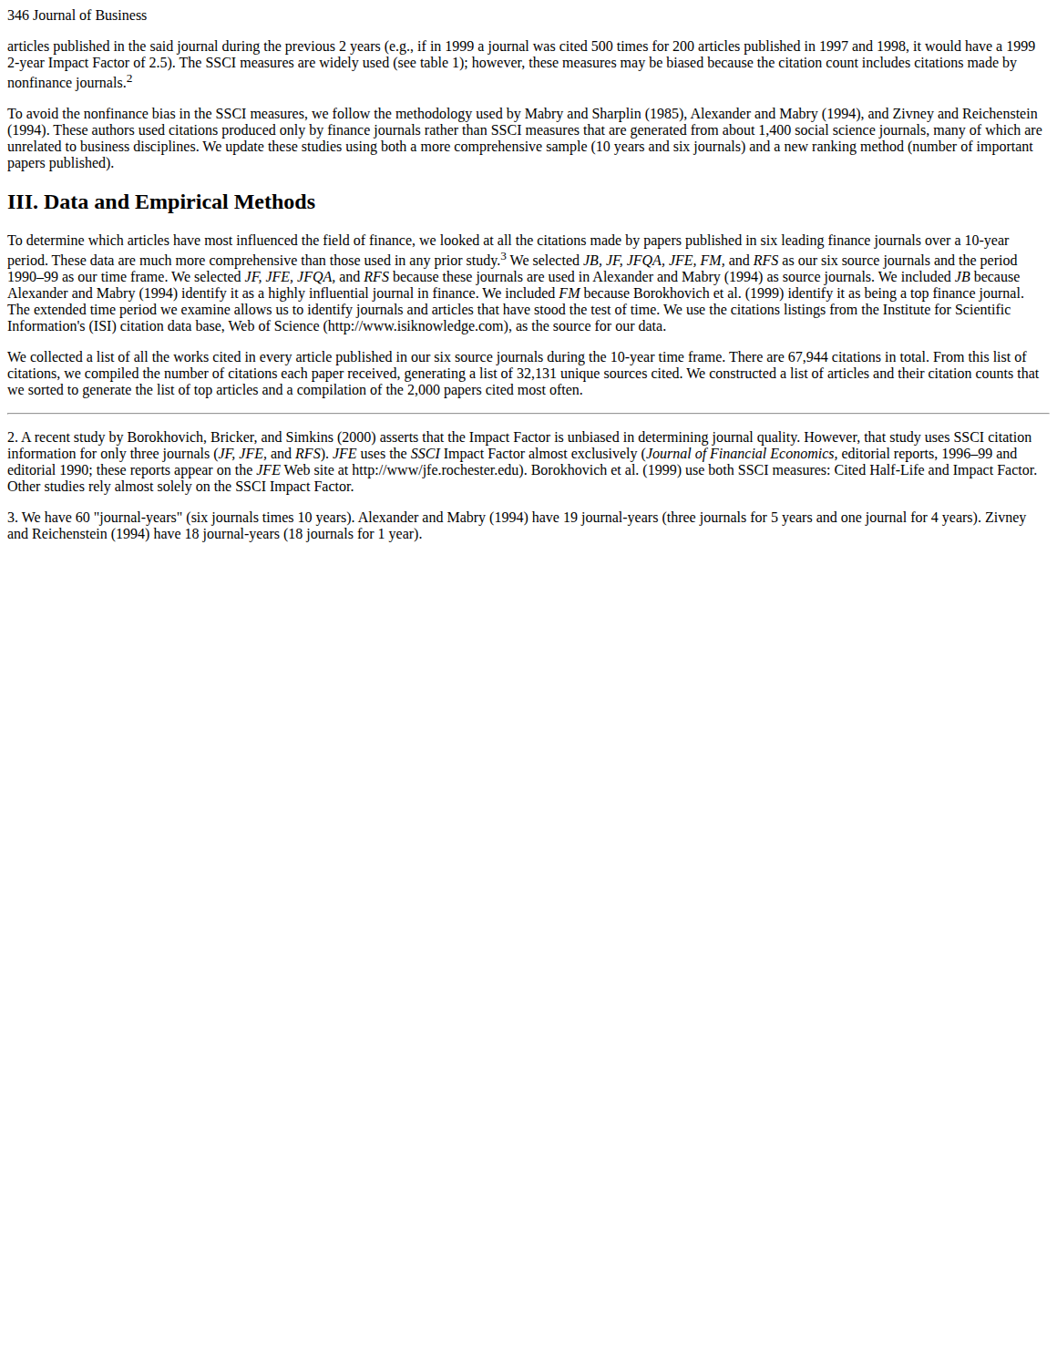346 Journal of Business
articles published in the said journal during the previous 2 years (e.g., if in 1999 a journal was cited 500 times for 200 articles published in 1997 and 1998, it would have a 1999 2-year Impact Factor of 2.5). The SSCI measures are widely used (see table 1); however, these measures may be biased because the citation count includes citations made by nonfinance journals.2
To avoid the nonfinance bias in the SSCI measures, we follow the methodology used by Mabry and Sharplin (1985), Alexander and Mabry (1994), and Zivney and Reichenstein (1994). These authors used citations produced only by finance journals rather than SSCI measures that are generated from about 1,400 social science journals, many of which are unrelated to business disciplines. We update these studies using both a more comprehensive sample (10 years and six journals) and a new ranking method (number of important papers published).
III. Data and Empirical Methods
To determine which articles have most influenced the field of finance, we looked at all the citations made by papers published in six leading finance journals over a 10-year period. These data are much more comprehensive than those used in any prior study.3 We selected JB, JF, JFQA, JFE, FM, and RFS as our six source journals and the period 1990–99 as our time frame. We selected JF, JFE, JFQA, and RFS because these journals are used in Alexander and Mabry (1994) as source journals. We included JB because Alexander and Mabry (1994) identify it as a highly influential journal in finance. We included FM because Borokhovich et al. (1999) identify it as being a top finance journal. The extended time period we examine allows us to identify journals and articles that have stood the test of time. We use the citations listings from the Institute for Scientific Information's (ISI) citation data base, Web of Science (http://www.isiknowledge.com), as the source for our data.
We collected a list of all the works cited in every article published in our six source journals during the 10-year time frame. There are 67,944 citations in total. From this list of citations, we compiled the number of citations each paper received, generating a list of 32,131 unique sources cited. We constructed a list of articles and their citation counts that we sorted to generate the list of top articles and a compilation of the 2,000 papers cited most often.
2. A recent study by Borokhovich, Bricker, and Simkins (2000) asserts that the Impact Factor is unbiased in determining journal quality. However, that study uses SSCI citation information for only three journals (JF, JFE, and RFS). JFE uses the SSCI Impact Factor almost exclusively (Journal of Financial Economics, editorial reports, 1996–99 and editorial 1990; these reports appear on the JFE Web site at http://www/jfe.rochester.edu). Borokhovich et al. (1999) use both SSCI measures: Cited Half-Life and Impact Factor. Other studies rely almost solely on the SSCI Impact Factor.
3. We have 60 "journal-years" (six journals times 10 years). Alexander and Mabry (1994) have 19 journal-years (three journals for 5 years and one journal for 4 years). Zivney and Reichenstein (1994) have 18 journal-years (18 journals for 1 year).